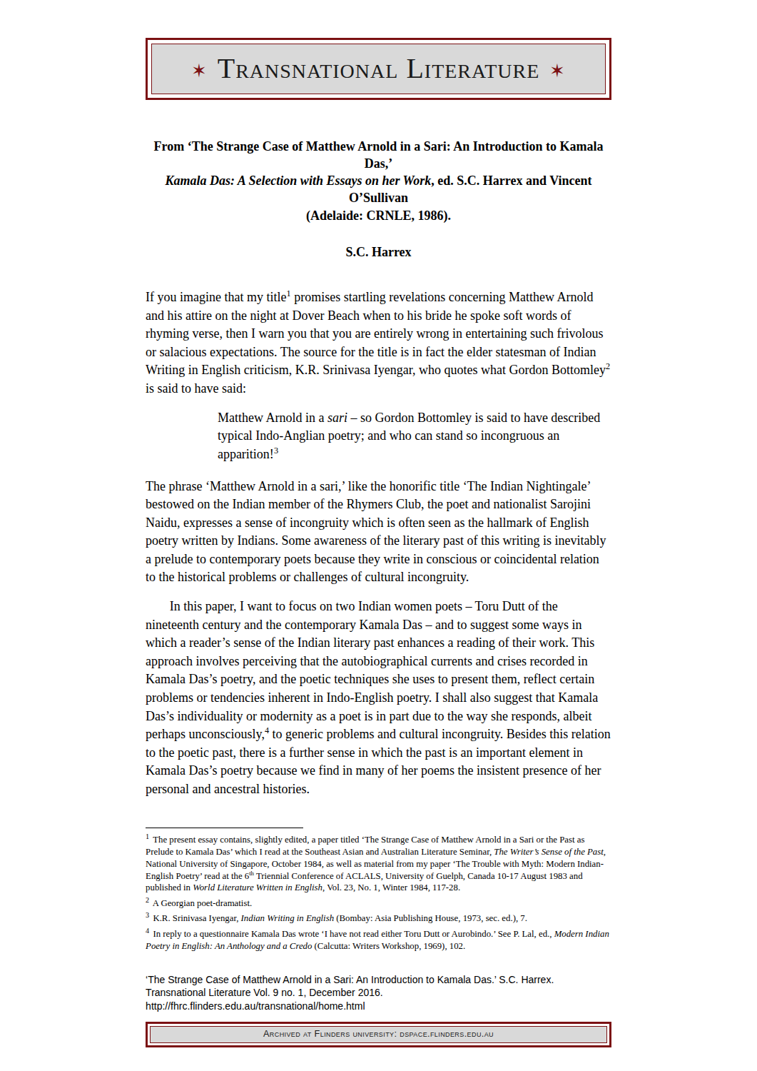✶Transnational Literature✶
From ‘The Strange Case of Matthew Arnold in a Sari: An Introduction to Kamala Das,’
Kamala Das: A Selection with Essays on her Work, ed. S.C. Harrex and Vincent O’Sullivan
(Adelaide: CRNLE, 1986).
S.C. Harrex
If you imagine that my title1 promises startling revelations concerning Matthew Arnold and his attire on the night at Dover Beach when to his bride he spoke soft words of rhyming verse, then I warn you that you are entirely wrong in entertaining such frivolous or salacious expectations. The source for the title is in fact the elder statesman of Indian Writing in English criticism, K.R. Srinivasa Iyengar, who quotes what Gordon Bottomley2 is said to have said:
Matthew Arnold in a sari – so Gordon Bottomley is said to have described typical Indo-Anglian poetry; and who can stand so incongruous an apparition!3
The phrase ‘Matthew Arnold in a sari,’ like the honorific title ‘The Indian Nightingale’ bestowed on the Indian member of the Rhymers Club, the poet and nationalist Sarojini Naidu, expresses a sense of incongruity which is often seen as the hallmark of English poetry written by Indians. Some awareness of the literary past of this writing is inevitably a prelude to contemporary poets because they write in conscious or coincidental relation to the historical problems or challenges of cultural incongruity.
In this paper, I want to focus on two Indian women poets – Toru Dutt of the nineteenth century and the contemporary Kamala Das – and to suggest some ways in which a reader’s sense of the Indian literary past enhances a reading of their work. This approach involves perceiving that the autobiographical currents and crises recorded in Kamala Das’s poetry, and the poetic techniques she uses to present them, reflect certain problems or tendencies inherent in Indo-English poetry. I shall also suggest that Kamala Das’s individuality or modernity as a poet is in part due to the way she responds, albeit perhaps unconsciously,4 to generic problems and cultural incongruity. Besides this relation to the poetic past, there is a further sense in which the past is an important element in Kamala Das’s poetry because we find in many of her poems the insistent presence of her personal and ancestral histories.
1 The present essay contains, slightly edited, a paper titled ‘The Strange Case of Matthew Arnold in a Sari or the Past as Prelude to Kamala Das’ which I read at the Southeast Asian and Australian Literature Seminar, The Writer’s Sense of the Past, National University of Singapore, October 1984, as well as material from my paper ‘The Trouble with Myth: Modern Indian-English Poetry’ read at the 6th Triennial Conference of ACLALS, University of Guelph, Canada 10-17 August 1983 and published in World Literature Written in English, Vol. 23, No. 1, Winter 1984, 117-28.
2 A Georgian poet-dramatist.
3 K.R. Srinivasa Iyengar, Indian Writing in English (Bombay: Asia Publishing House, 1973, sec. ed.), 7.
4 In reply to a questionnaire Kamala Das wrote ‘I have not read either Toru Dutt or Aurobindo.’ See P. Lal, ed., Modern Indian Poetry in English: An Anthology and a Credo (Calcutta: Writers Workshop, 1969), 102.
‘The Strange Case of Matthew Arnold in a Sari: An Introduction to Kamala Das.’ S.C. Harrex.
Transnational Literature Vol. 9 no. 1, December 2016.
http://fhrc.flinders.edu.au/transnational/home.html
Archived at Flinders university: dspace.flinders.edu.au